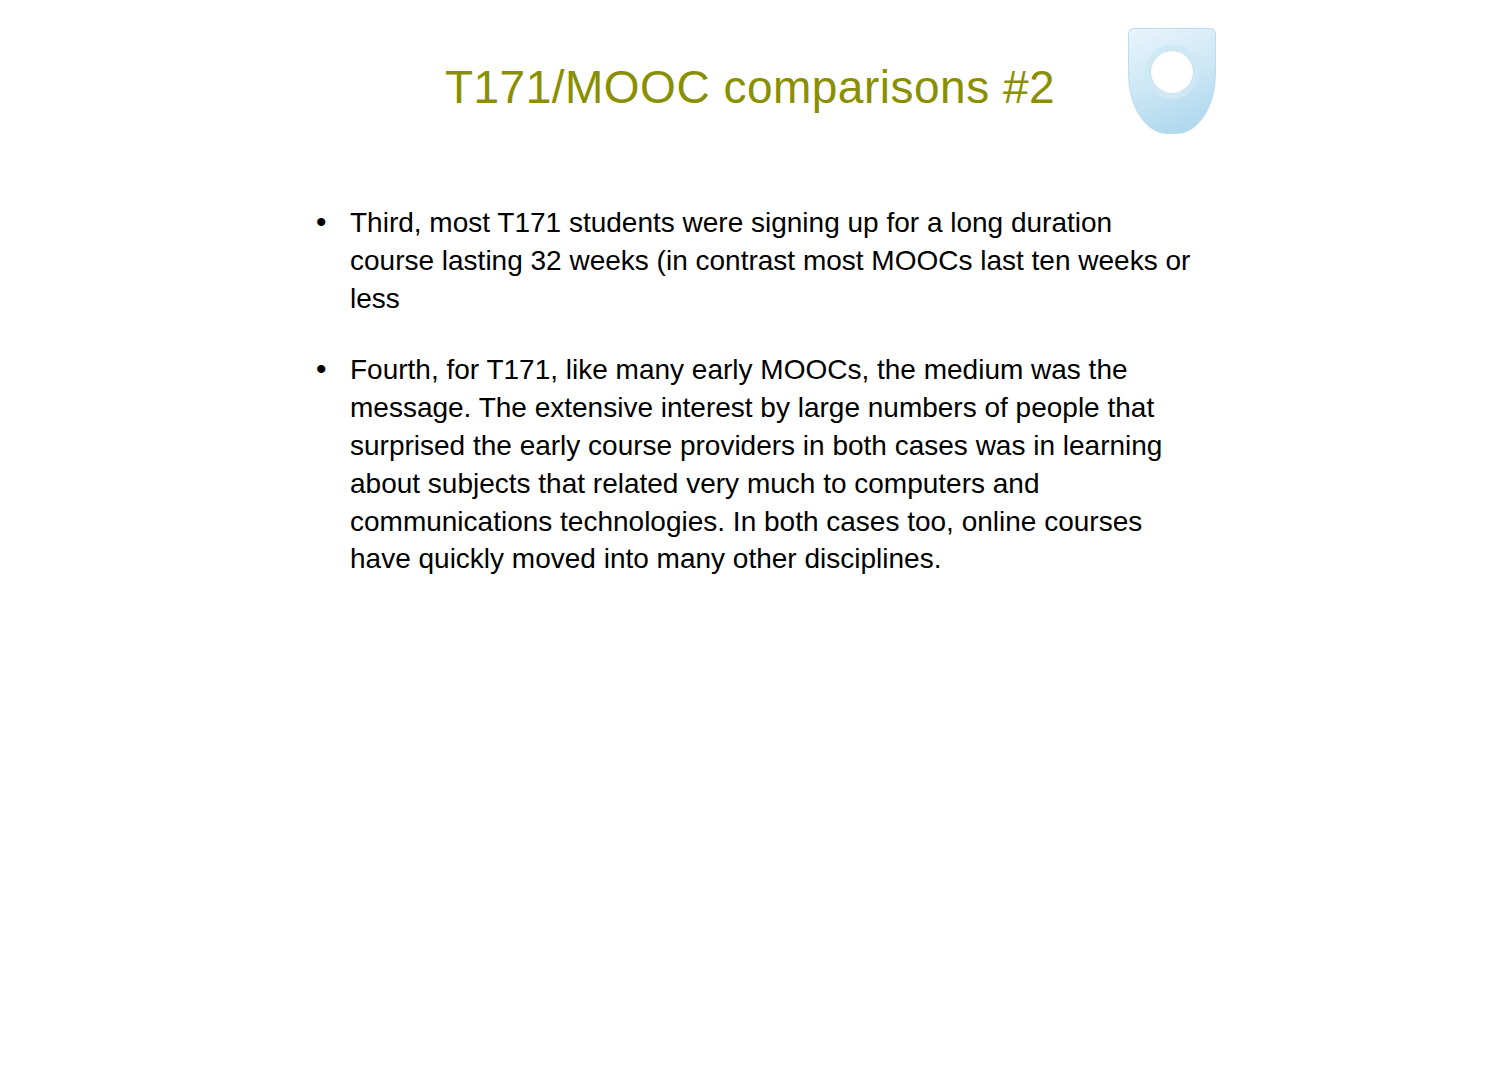T171/MOOC comparisons #2
Third, most T171 students were signing up for a long duration course lasting 32 weeks (in contrast most MOOCs last ten weeks or less
Fourth, for T171, like many early MOOCs, the medium was the message. The extensive interest by large numbers of people that surprised the early course providers in both cases was in learning about subjects that related very much to computers and communications technologies. In both cases too, online courses have quickly moved into many other disciplines.